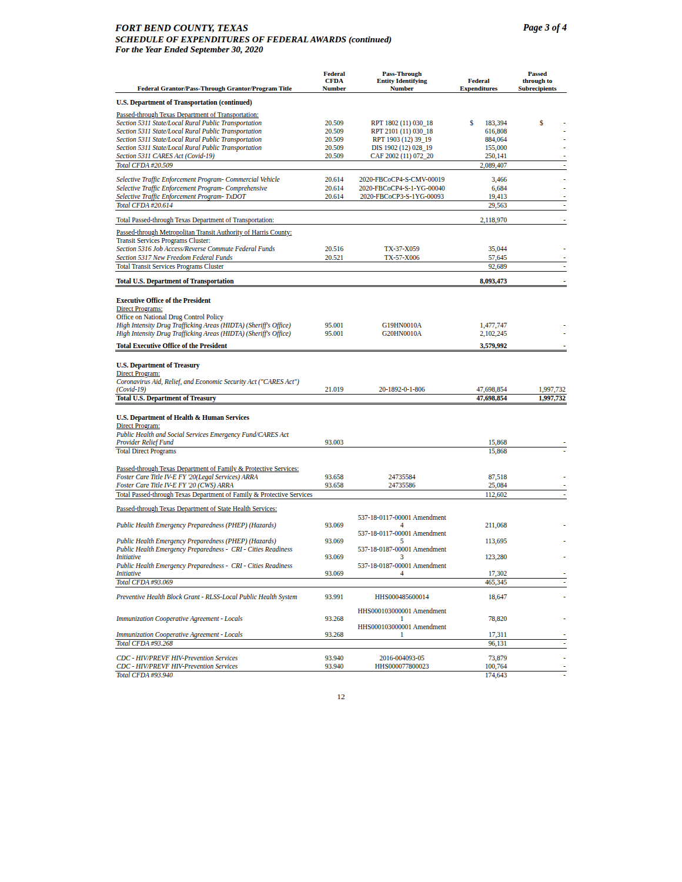Page 3 of 4
FORT BEND COUNTY, TEXAS
SCHEDULE OF EXPENDITURES OF FEDERAL AWARDS (continued)
For the Year Ended September 30, 2020
| | Federal CFDA | Pass-Through Entity Identifying | Federal | Passed through to |
| --- | --- | --- | --- | --- |
| Federal Grantor/Pass-Through Grantor/Program Title | Number | Number | Expenditures | Subrecipients |
| U.S. Department of Transportation (continued) | | | | |
| Passed-through Texas Department of Transportation: | | | | |
| Section 5311 State/Local Rural Public Transportation | 20.509 | RPT 1802 (11) 030_18 | $ 183,394 | $ - |
| Section 5311 State/Local Rural Public Transportation | 20.509 | RPT 2101 (11) 030_18 | 616,808 | - |
| Section 5311 State/Local Rural Public Transportation | 20.509 | RPT 1903 (12) 39_19 | 884,064 | - |
| Section 5311 State/Local Rural Public Transportation | 20.509 | DIS 1902 (12) 028_19 | 155,000 | - |
| Section 5311 CARES Act (Covid-19) | 20.509 | CAF 2002 (11) 072_20 | 250,141 | - |
| Total CFDA #20.509 | | | 2,089,407 | - |
| Selective Traffic Enforcement Program- Commercial Vehicle | 20.614 | 2020-FBCoCP4-S-CMV-00019 | 3,466 | - |
| Selective Traffic Enforcement Program- Comprehensive | 20.614 | 2020-FBCoCP4-S-1-YG-00040 | 6,684 | - |
| Selective Traffic Enforcement Program- TxDOT | 20.614 | 2020-FBCoCP3-S-1YG-00093 | 19,413 | - |
| Total CFDA #20.614 | | | 29,563 | - |
| Total Passed-through Texas Department of Transportation: | | | 2,118,970 | - |
| Passed-through Metropolitan Transit Authority of Harris County: | | | | |
| Transit Services Programs Cluster: | | | | |
| Section 5316 Job Access/Reverse Commute Federal Funds | 20.516 | TX-37-X059 | 35,044 | - |
| Section 5317 New Freedom Federal Funds | 20.521 | TX-57-X006 | 57,645 | - |
| Total Transit Services Programs Cluster | | | 92,689 | - |
| Total U.S. Department of Transportation | | | 8,093,473 | - |
| Executive Office of the President | | | | |
| Direct Programs: | | | | |
| Office on National Drug Control Policy | | | | |
| High Intensity Drug Trafficking Areas (HIDTA) (Sheriff's Office) | 95.001 | G19HN0010A | 1,477,747 | - |
| High Intensity Drug Trafficking Areas (HIDTA) (Sheriff's Office) | 95.001 | G20HN0010A | 2,102,245 | - |
| Total Executive Office of the President | | | 3,579,992 | - |
| U.S. Department of Treasury | | | | |
| Direct Program: | | | | |
| Coronavirus Aid, Relief, and Economic Security Act ("CARES Act") (Covid-19) | 21.019 | 20-1892-0-1-806 | 47,698,854 | 1,997,732 |
| Total U.S. Department of Treasury | | | 47,698,854 | 1,997,732 |
| U.S. Department of Health & Human Services | | | | |
| Direct Program: | | | | |
| Public Health and Social Services Emergency Fund/CARES Act Provider Relief Fund | 93.003 | | 15,868 | - |
| Total Direct Programs | | | 15,868 | - |
| Passed-through Texas Department of Family & Protective Services: | | | | |
| Foster Care Title IV-E FY '20(Legal Services) ARRA | 93.658 | 24735584 | 87,518 | - |
| Foster Care Title IV-E FY '20 (CWS) ARRA | 93.658 | 24735586 | 25,084 | - |
| Total Passed-through Texas Department of Family & Protective Services | | | 112,602 | - |
| Passed-through Texas Department of State Health Services: | | | | |
| Public Health Emergency Preparedness (PHEP) (Hazards) | 93.069 | 537-18-0117-00001 Amendment 4 | 211,068 | - |
| Public Health Emergency Preparedness (PHEP) (Hazards) | 93.069 | 537-18-0117-00001 Amendment 5 | 113,695 | - |
| Public Health Emergency Preparedness - CRI - Cities Readiness Initiative | 93.069 | 537-18-0187-00001 Amendment 3 | 123,280 | - |
| Public Health Emergency Preparedness - CRI - Cities Readiness Initiative | 93.069 | 537-18-0187-00001 Amendment 4 | 17,302 | - |
| Total CFDA #93.069 | | | 465,345 | - |
| Preventive Health Block Grant - RLSS-Local Public Health System | 93.991 | HHS000485600014 | 18,647 | - |
| Immunization Cooperative Agreement - Locals | 93.268 | HHS000103000001 Amendment 1 | 78,820 | - |
| Immunization Cooperative Agreement - Locals | 93.268 | HHS000103000001 Amendment 1 | 17,311 | - |
| Total CFDA #93.268 | | | 96,131 | - |
| CDC - HIV/PREVF HIV-Prevention Services | 93.940 | 2016-004093-05 | 73,879 | - |
| CDC - HIV/PREVF HIV-Prevention Services | 93.940 | HHS000077800023 | 100,764 | - |
| Total CFDA #93.940 | | | 174,643 | - |
12